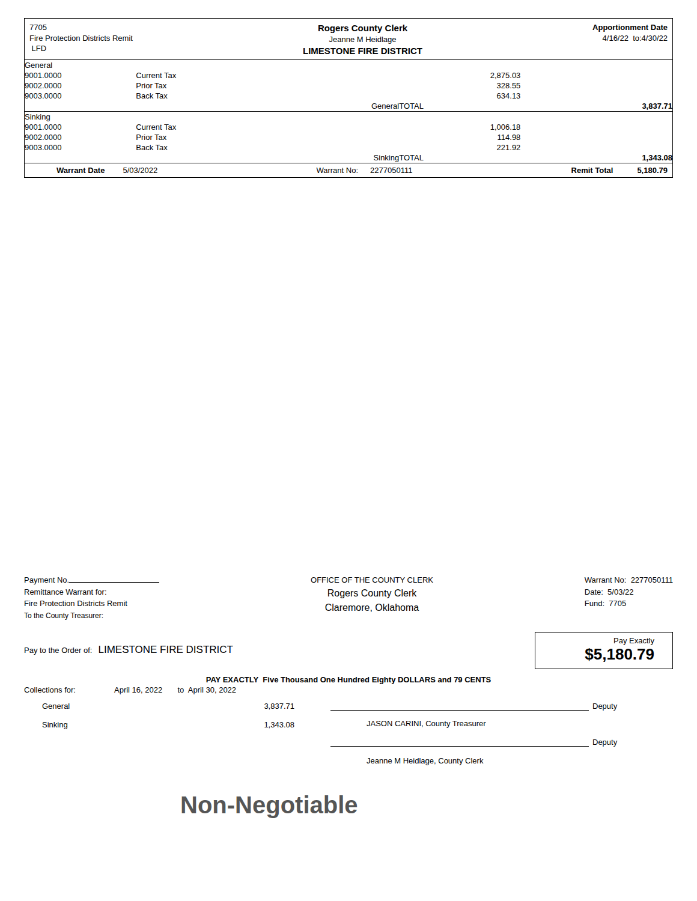7705
Fire Protection Districts Remit
LFD
Rogers County Clerk
Jeanne M Heidlage
LIMESTONE FIRE DISTRICT
Apportionment Date
4/16/22 to:4/30/22
| General |
| 9001.0000 | Current Tax | | 2,875.03 | |
| 9002.0000 | Prior Tax | | 328.55 | |
| 9003.0000 | Back Tax | | 634.13 | |
| | General | TOTAL | 3,837.71 |
| Sinking |
| 9001.0000 | Current Tax | | 1,006.18 | |
| 9002.0000 | Prior Tax | | 114.98 | |
| 9003.0000 | Back Tax | | 221.92 | |
| | Sinking | TOTAL | 1,343.08 |
Warrant Date 5/03/2022
Warrant No:2277050111
Remit Total 5,180.79
Payment No.
Remittance Warrant for:
Fire Protection Districts Remit
To the County Treasurer:
OFFICE OF THE COUNTY CLERK
Rogers County Clerk
Claremore, Oklahoma
Warrant No: 2277050111
Date: 5/03/22
Fund: 7705
Pay to the Order of:LIMESTONE FIRE DISTRICT
Pay Exactly
$5,180.79
PAY EXACTLY Five Thousand One Hundred Eighty DOLLARS and 79 CENTS
Collections for:
April 16, 2022 to April 30, 2022
General
3,837.71
Deputy
Sinking
1,343.08
JASON CARINI, County Treasurer
Deputy
Jeanne M Heidlage, County Clerk
Non-Negotiable